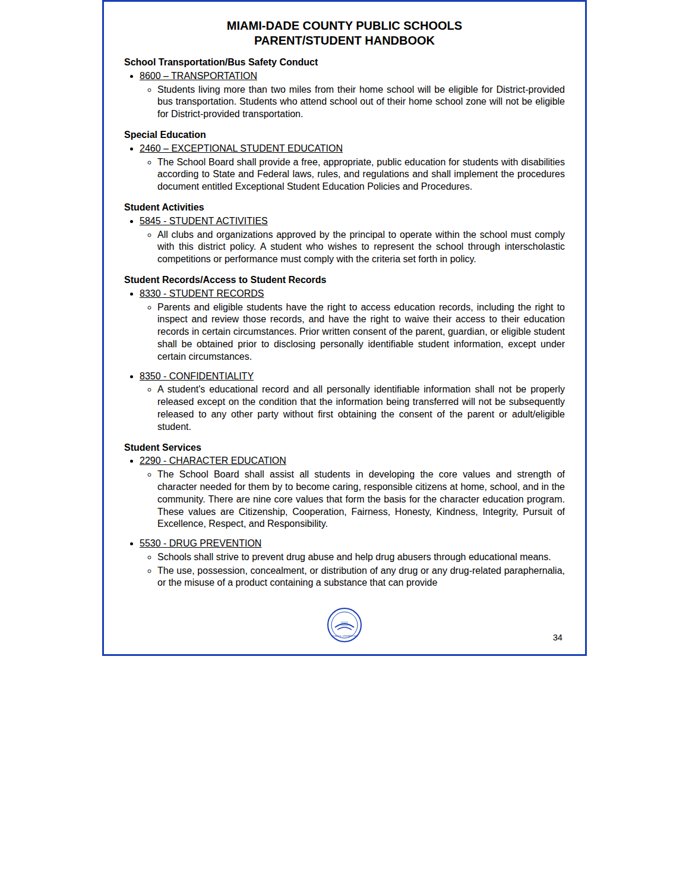MIAMI-DADE COUNTY PUBLIC SCHOOLS
PARENT/STUDENT HANDBOOK
School Transportation/Bus Safety Conduct
8600 – TRANSPORTATION
Students living more than two miles from their home school will be eligible for District-provided bus transportation. Students who attend school out of their home school zone will not be eligible for District-provided transportation.
Special Education
2460 – EXCEPTIONAL STUDENT EDUCATION
The School Board shall provide a free, appropriate, public education for students with disabilities according to State and Federal laws, rules, and regulations and shall implement the procedures document entitled Exceptional Student Education Policies and Procedures.
Student Activities
5845 - STUDENT ACTIVITIES
All clubs and organizations approved by the principal to operate within the school must comply with this district policy. A student who wishes to represent the school through interscholastic competitions or performance must comply with the criteria set forth in policy.
Student Records/Access to Student Records
8330 - STUDENT RECORDS
Parents and eligible students have the right to access education records, including the right to inspect and review those records, and have the right to waive their access to their education records in certain circumstances. Prior written consent of the parent, guardian, or eligible student shall be obtained prior to disclosing personally identifiable student information, except under certain circumstances.
8350 - CONFIDENTIALITY
A student's educational record and all personally identifiable information shall not be properly released except on the condition that the information being transferred will not be subsequently released to any other party without first obtaining the consent of the parent or adult/eligible student.
Student Services
2290 - CHARACTER EDUCATION
The School Board shall assist all students in developing the core values and strength of character needed for them by to become caring, responsible citizens at home, school, and in the community. There are nine core values that form the basis for the character education program. These values are Citizenship, Cooperation, Fairness, Honesty, Kindness, Integrity, Pursuit of Excellence, Respect, and Responsibility.
5530 - DRUG PREVENTION
Schools shall strive to prevent drug abuse and help drug abusers through educational means.
The use, possession, concealment, or distribution of any drug or any drug-related paraphernalia, or the misuse of a product containing a substance that can provide
SCHOOL OPERATIONS
34